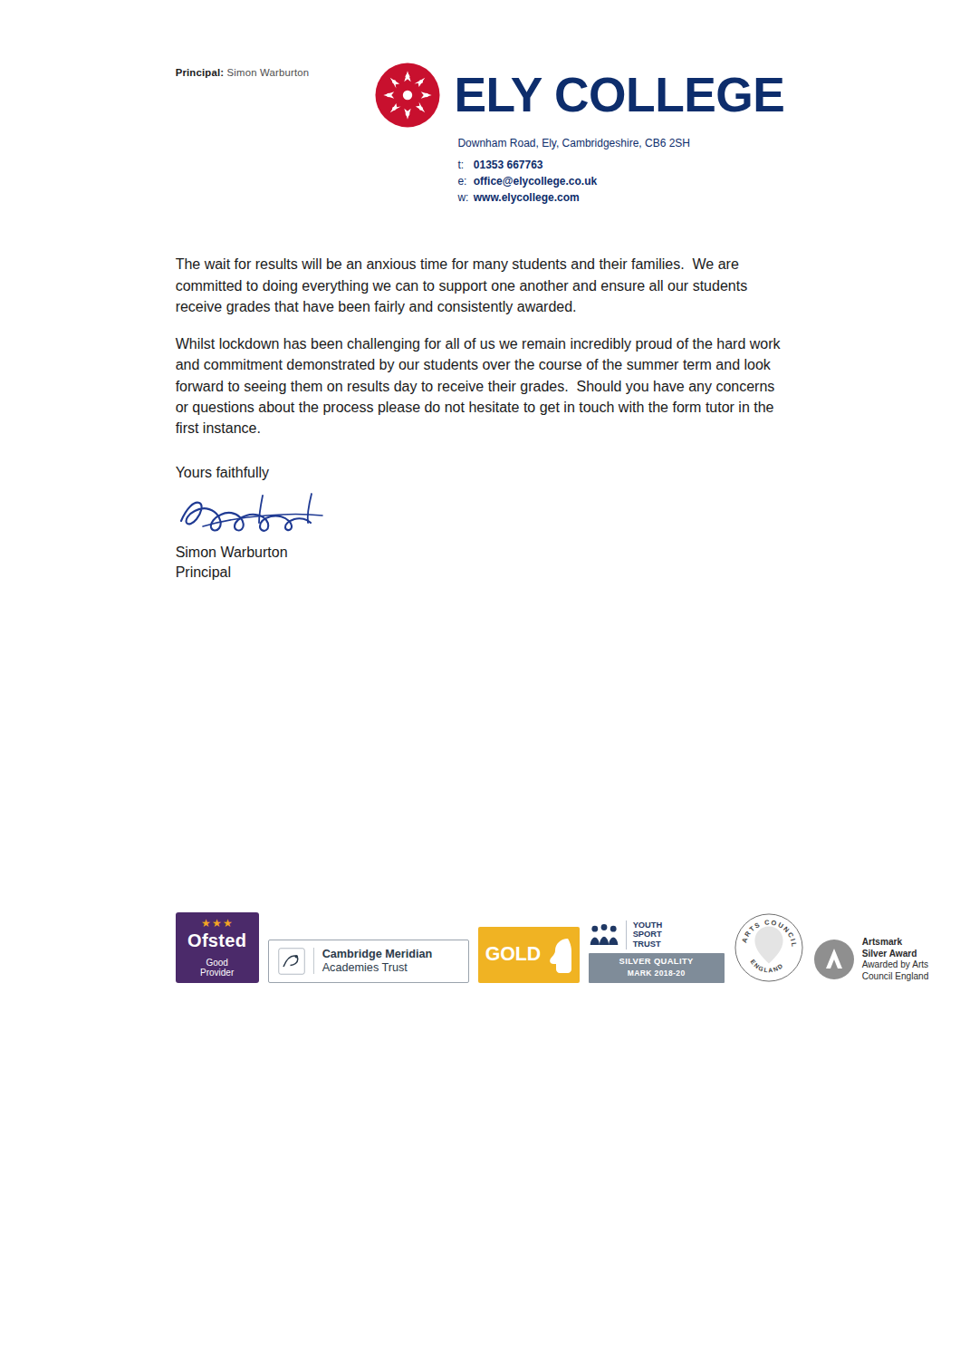Principal: Simon Warburton
ELY COLLEGE
Downham Road, Ely, Cambridgeshire, CB6 2SH
t: 01353 667763
e: office@elycollege.co.uk
w: www.elycollege.com
The wait for results will be an anxious time for many students and their families. We are committed to doing everything we can to support one another and ensure all our students receive grades that have been fairly and consistently awarded.
Whilst lockdown has been challenging for all of us we remain incredibly proud of the hard work and commitment demonstrated by our students over the course of the summer term and look forward to seeing them on results day to receive their grades. Should you have any concerns or questions about the process please do not hesitate to get in touch with the form tutor in the first instance.
Yours faithfully
Simon Warburton
Principal
★★★
Ofsted
Good
Provider
Cambridge Meridian
Academies Trust
GOLD
SCHOOL
MENTAL
HEALTH
AWARD
YOUTH
SPORT
TRUST
SILVER QUALITY
MARK 2018-20
ARTS COUNCIL ENGLAND
Artsmark
Silver Award
Awarded by Arts
Council England